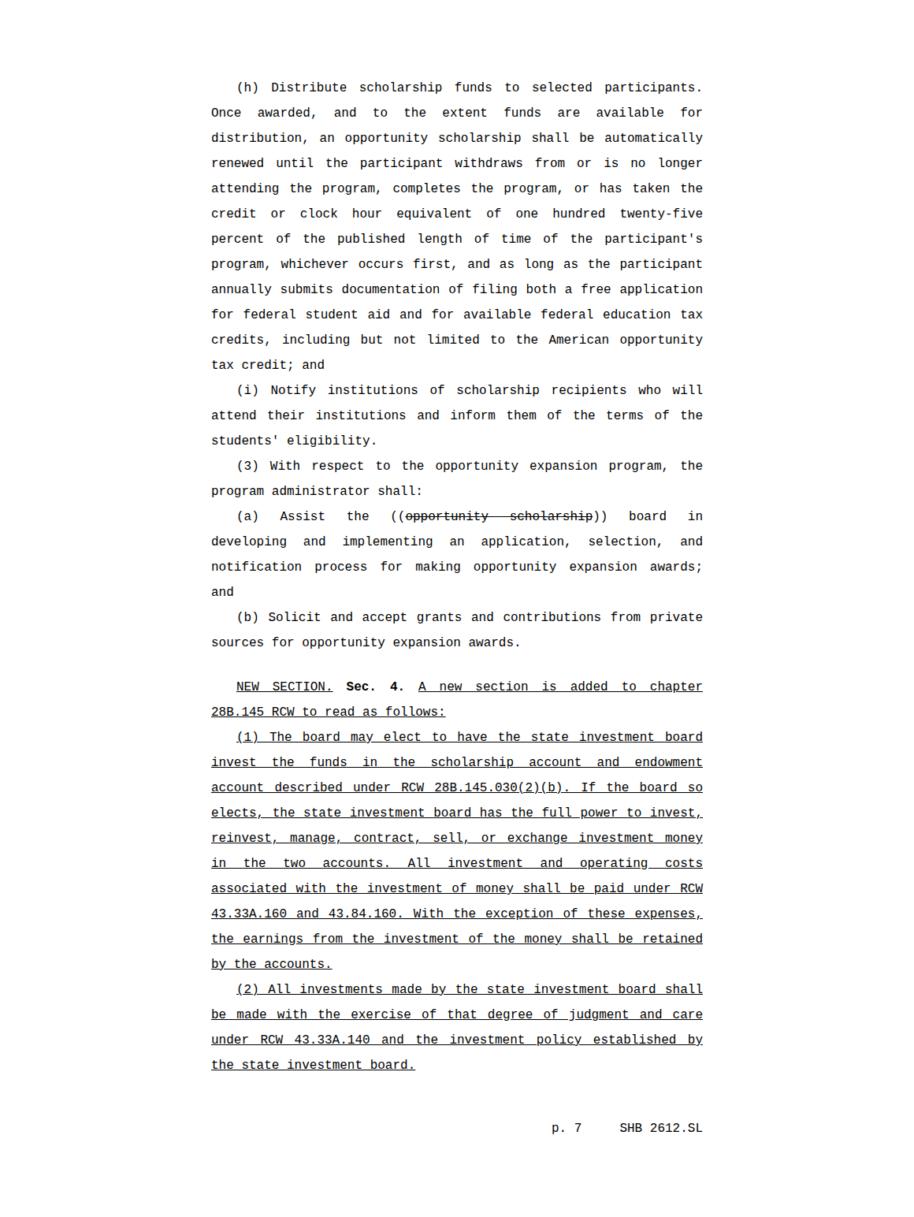(h) Distribute scholarship funds to selected participants. Once awarded, and to the extent funds are available for distribution, an opportunity scholarship shall be automatically renewed until the participant withdraws from or is no longer attending the program, completes the program, or has taken the credit or clock hour equivalent of one hundred twenty-five percent of the published length of time of the participant's program, whichever occurs first, and as long as the participant annually submits documentation of filing both a free application for federal student aid and for available federal education tax credits, including but not limited to the American opportunity tax credit; and
(i) Notify institutions of scholarship recipients who will attend their institutions and inform them of the terms of the students' eligibility.
(3) With respect to the opportunity expansion program, the program administrator shall:
(a) Assist the ((opportunity scholarship)) board in developing and implementing an application, selection, and notification process for making opportunity expansion awards; and
(b) Solicit and accept grants and contributions from private sources for opportunity expansion awards.
NEW SECTION. Sec. 4. A new section is added to chapter 28B.145 RCW to read as follows:
(1) The board may elect to have the state investment board invest the funds in the scholarship account and endowment account described under RCW 28B.145.030(2)(b). If the board so elects, the state investment board has the full power to invest, reinvest, manage, contract, sell, or exchange investment money in the two accounts. All investment and operating costs associated with the investment of money shall be paid under RCW 43.33A.160 and 43.84.160. With the exception of these expenses, the earnings from the investment of the money shall be retained by the accounts.
(2) All investments made by the state investment board shall be made with the exercise of that degree of judgment and care under RCW 43.33A.140 and the investment policy established by the state investment board.
p. 7 SHB 2612.SL